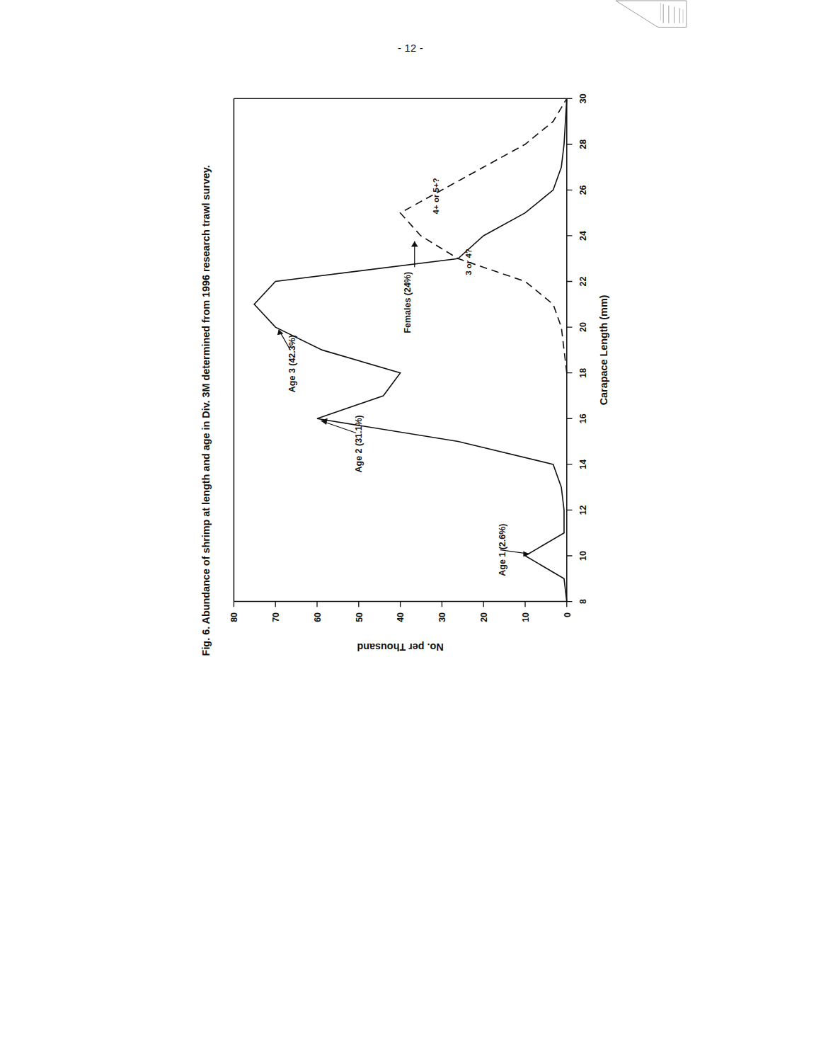- 12 -
Chart coordinate system (SVG user units): 0..910 wide, 0..660 tall. Data axes: X: carapace length 8..30 mm -> px 120..860 Y: No. per thousand 0..80 -> px 560..70 Figure 6. Abundance of shrimp at length and age in Div. 3M determined from 1996 research trawl survey. Fig. 6. Abundance of shrimp at length and age in Div. 3M determined from 1996 research trawl survey. 0 10 20 30 40 50 60 70 80 No. per Thousand 8 10 12 14 16 18 20 22 24 26 28 30 Carapace Length (mm) Age 1 (2.6%) Age 2 (31.1%) Age 3 (42.3%) Females (24%) 3 or 4? 4+ or 5+?